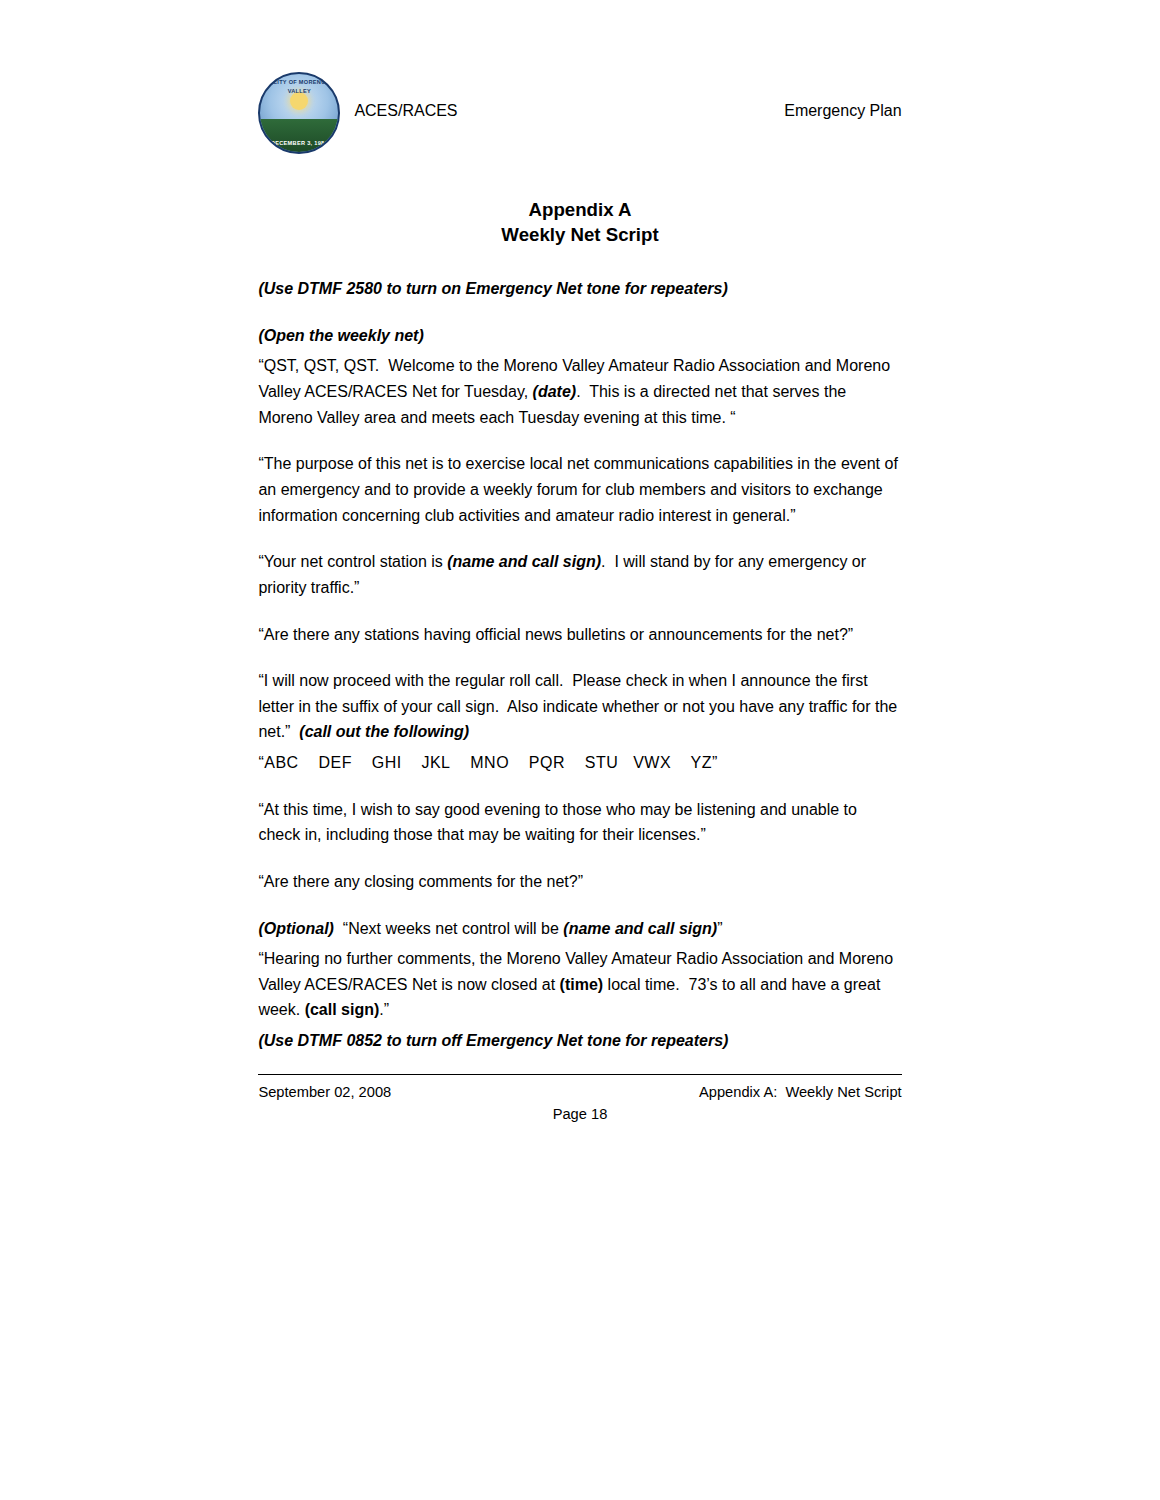CITY OF MORENO VALLEY
DECEMBER 3, 1984
ACES/RACES
Emergency Plan
Appendix A Weekly Net Script
(Use DTMF 2580 to turn on Emergency Net tone for repeaters)
(Open the weekly net)
“QST, QST, QST. Welcome to the Moreno Valley Amateur Radio Association and Moreno Valley ACES/RACES Net for Tuesday, (date). This is a directed net that serves the Moreno Valley area and meets each Tuesday evening at this time. “
“The purpose of this net is to exercise local net communications capabilities in the event of an emergency and to provide a weekly forum for club members and visitors to exchange information concerning club activities and amateur radio interest in general.”
“Your net control station is (name and call sign). I will stand by for any emergency or priority traffic.”
“Are there any stations having official news bulletins or announcements for the net?”
“I will now proceed with the regular roll call. Please check in when I announce the first letter in the suffix of your call sign. Also indicate whether or not you have any traffic for the net.” (call out the following)
“ABC DEF GHI JKL MNO PQR STU VWX YZ”
“At this time, I wish to say good evening to those who may be listening and unable to check in, including those that may be waiting for their licenses.”
“Are there any closing comments for the net?”
(Optional) “Next weeks net control will be (name and call sign)”
“Hearing no further comments, the Moreno Valley Amateur Radio Association and Moreno Valley ACES/RACES Net is now closed at (time) local time. 73’s to all and have a great week. (call sign).”
(Use DTMF 0852 to turn off Emergency Net tone for repeaters)
September 02, 2008
Appendix A: Weekly Net Script
Page 18